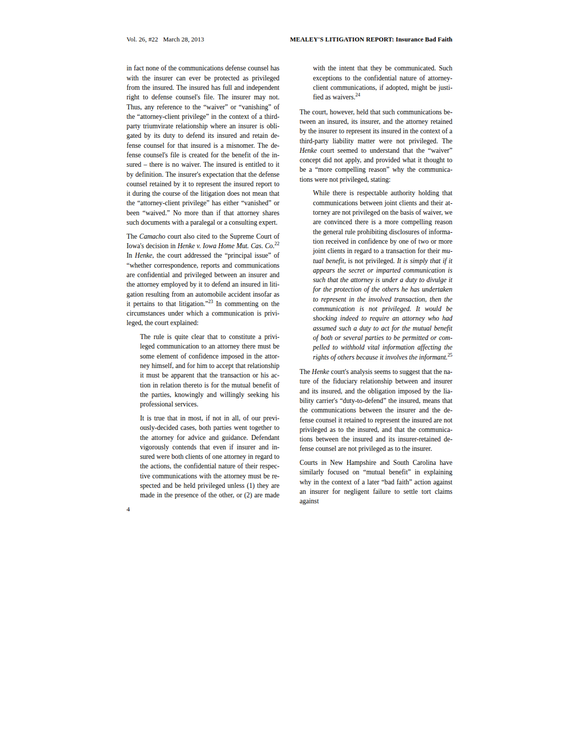Vol. 26, #22 March 28, 2013
MEALEY'S LITIGATION REPORT: Insurance Bad Faith
in fact none of the communications defense counsel has with the insurer can ever be protected as privileged from the insured. The insured has full and independent right to defense counsel's file. The insurer may not. Thus, any reference to the “waiver” or “vanishing” of the “attorney-client privilege” in the context of a third-party triumvirate relationship where an insurer is obligated by its duty to defend its insured and retain defense counsel for that insured is a misnomer. The defense counsel's file is created for the benefit of the insured – there is no waiver. The insured is entitled to it by definition. The insurer's expectation that the defense counsel retained by it to represent the insured report to it during the course of the litigation does not mean that the “attorney-client privilege” has either “vanished” or been “waived.” No more than if that attorney shares such documents with a paralegal or a consulting expert.
The Camacho court also cited to the Supreme Court of Iowa's decision in Henke v. Iowa Home Mut. Cas. Co.22 In Henke, the court addressed the “principal issue” of “whether correspondence, reports and communications are confidential and privileged between an insurer and the attorney employed by it to defend an insured in litigation resulting from an automobile accident insofar as it pertains to that litigation.”23 In commenting on the circumstances under which a communication is privileged, the court explained:
The rule is quite clear that to constitute a privileged communication to an attorney there must be some element of confidence imposed in the attorney himself, and for him to accept that relationship it must be apparent that the transaction or his action in relation thereto is for the mutual benefit of the parties, knowingly and willingly seeking his professional services.
It is true that in most, if not in all, of our previously-decided cases, both parties went together to the attorney for advice and guidance. Defendant vigorously contends that even if insurer and insured were both clients of one attorney in regard to the actions, the confidential nature of their respective communications with the attorney must be respected and be held privileged unless (1) they are made in the presence of the other, or (2) are made with the intent that they be communicated. Such exceptions to the confidential nature of attorney-client communications, if adopted, might be justified as waivers.24
The court, however, held that such communications between an insured, its insurer, and the attorney retained by the insurer to represent its insured in the context of a third-party liability matter were not privileged. The Henke court seemed to understand that the “waiver” concept did not apply, and provided what it thought to be a “more compelling reason” why the communications were not privileged, stating:
While there is respectable authority holding that communications between joint clients and their attorney are not privileged on the basis of waiver, we are convinced there is a more compelling reason the general rule prohibiting disclosures of information received in confidence by one of two or more joint clients in regard to a transaction for their mutual benefit, is not privileged. It is simply that if it appears the secret or imparted communication is such that the attorney is under a duty to divulge it for the protection of the others he has undertaken to represent in the involved transaction, then the communication is not privileged. It would be shocking indeed to require an attorney who had assumed such a duty to act for the mutual benefit of both or several parties to be permitted or compelled to withhold vital information affecting the rights of others because it involves the informant.25
The Henke court's analysis seems to suggest that the nature of the fiduciary relationship between and insurer and its insured, and the obligation imposed by the liability carrier's “duty-to-defend” the insured, means that the communications between the insurer and the defense counsel it retained to represent the insured are not privileged as to the insured, and that the communications between the insured and its insurer-retained defense counsel are not privileged as to the insurer.
Courts in New Hampshire and South Carolina have similarly focused on “mutual benefit” in explaining why in the context of a later “bad faith” action against an insurer for negligent failure to settle tort claims against
4